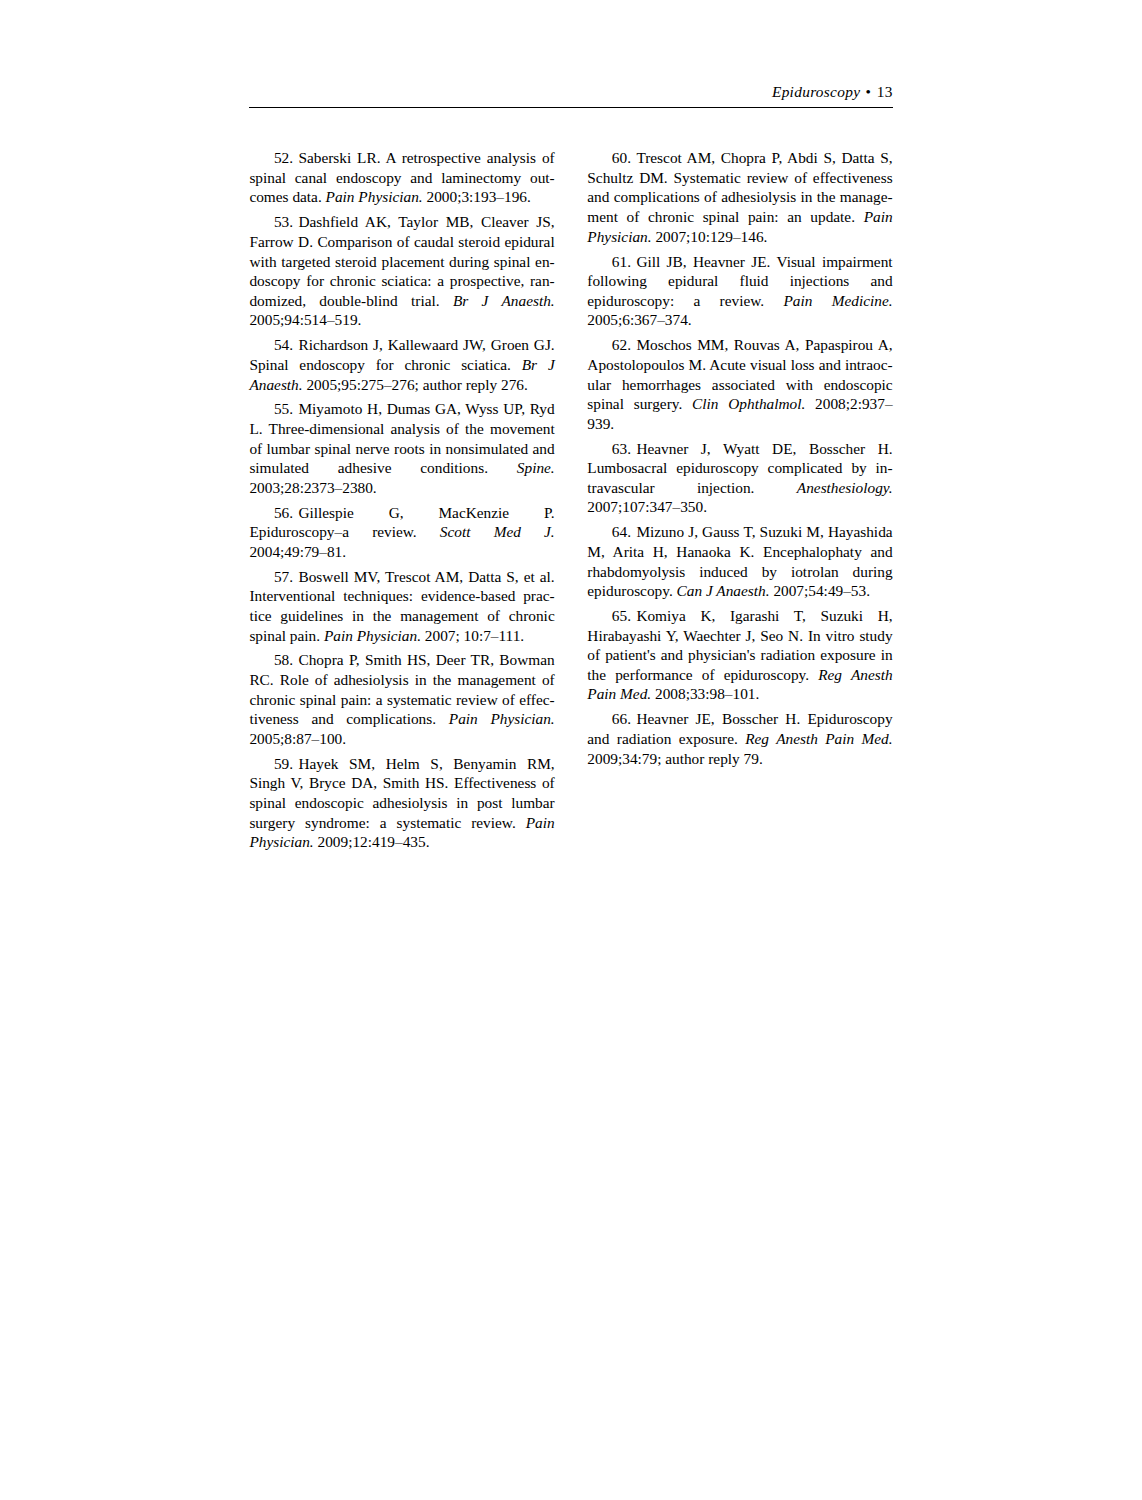Epiduroscopy•13
52. Saberski LR. A retrospective analysis of spinal canal endoscopy and laminectomy outcomes data. Pain Physician. 2000;3:193–196.
53. Dashfield AK, Taylor MB, Cleaver JS, Farrow D. Comparison of caudal steroid epidural with targeted steroid placement during spinal endoscopy for chronic sciatica: a prospective, randomized, double-blind trial. Br J Anaesth. 2005;94:514–519.
54. Richardson J, Kallewaard JW, Groen GJ. Spinal endoscopy for chronic sciatica. Br J Anaesth. 2005;95:275–276; author reply 276.
55. Miyamoto H, Dumas GA, Wyss UP, Ryd L. Three-dimensional analysis of the movement of lumbar spinal nerve roots in nonsimulated and simulated adhesive conditions. Spine. 2003;28:2373–2380.
56. Gillespie G, MacKenzie P. Epiduroscopy–a review. Scott Med J. 2004;49:79–81.
57. Boswell MV, Trescot AM, Datta S, et al. Interventional techniques: evidence-based practice guidelines in the management of chronic spinal pain. Pain Physician. 2007; 10:7–111.
58. Chopra P, Smith HS, Deer TR, Bowman RC. Role of adhesiolysis in the management of chronic spinal pain: a systematic review of effectiveness and complications. Pain Physician. 2005;8:87–100.
59. Hayek SM, Helm S, Benyamin RM, Singh V, Bryce DA, Smith HS. Effectiveness of spinal endoscopic adhesiolysis in post lumbar surgery syndrome: a systematic review. Pain Physician. 2009;12:419–435.
60. Trescot AM, Chopra P, Abdi S, Datta S, Schultz DM. Systematic review of effectiveness and complications of adhesiolysis in the management of chronic spinal pain: an update. Pain Physician. 2007;10:129–146.
61. Gill JB, Heavner JE. Visual impairment following epidural fluid injections and epiduroscopy: a review. Pain Medicine. 2005;6:367–374.
62. Moschos MM, Rouvas A, Papaspirou A, Apostolopoulos M. Acute visual loss and intraocular hemorrhages associated with endoscopic spinal surgery. Clin Ophthalmol. 2008;2:937–939.
63. Heavner J, Wyatt DE, Bosscher H. Lumbosacral epiduroscopy complicated by intravascular injection. Anesthesiology. 2007;107:347–350.
64. Mizuno J, Gauss T, Suzuki M, Hayashida M, Arita H, Hanaoka K. Encephalophaty and rhabdomyolysis induced by iotrolan during epiduroscopy. Can J Anaesth. 2007;54:49–53.
65. Komiya K, Igarashi T, Suzuki H, Hirabayashi Y, Waechter J, Seo N. In vitro study of patient's and physician's radiation exposure in the performance of epiduroscopy. Reg Anesth Pain Med. 2008;33:98–101.
66. Heavner JE, Bosscher H. Epiduroscopy and radiation exposure. Reg Anesth Pain Med. 2009;34:79; author reply 79.